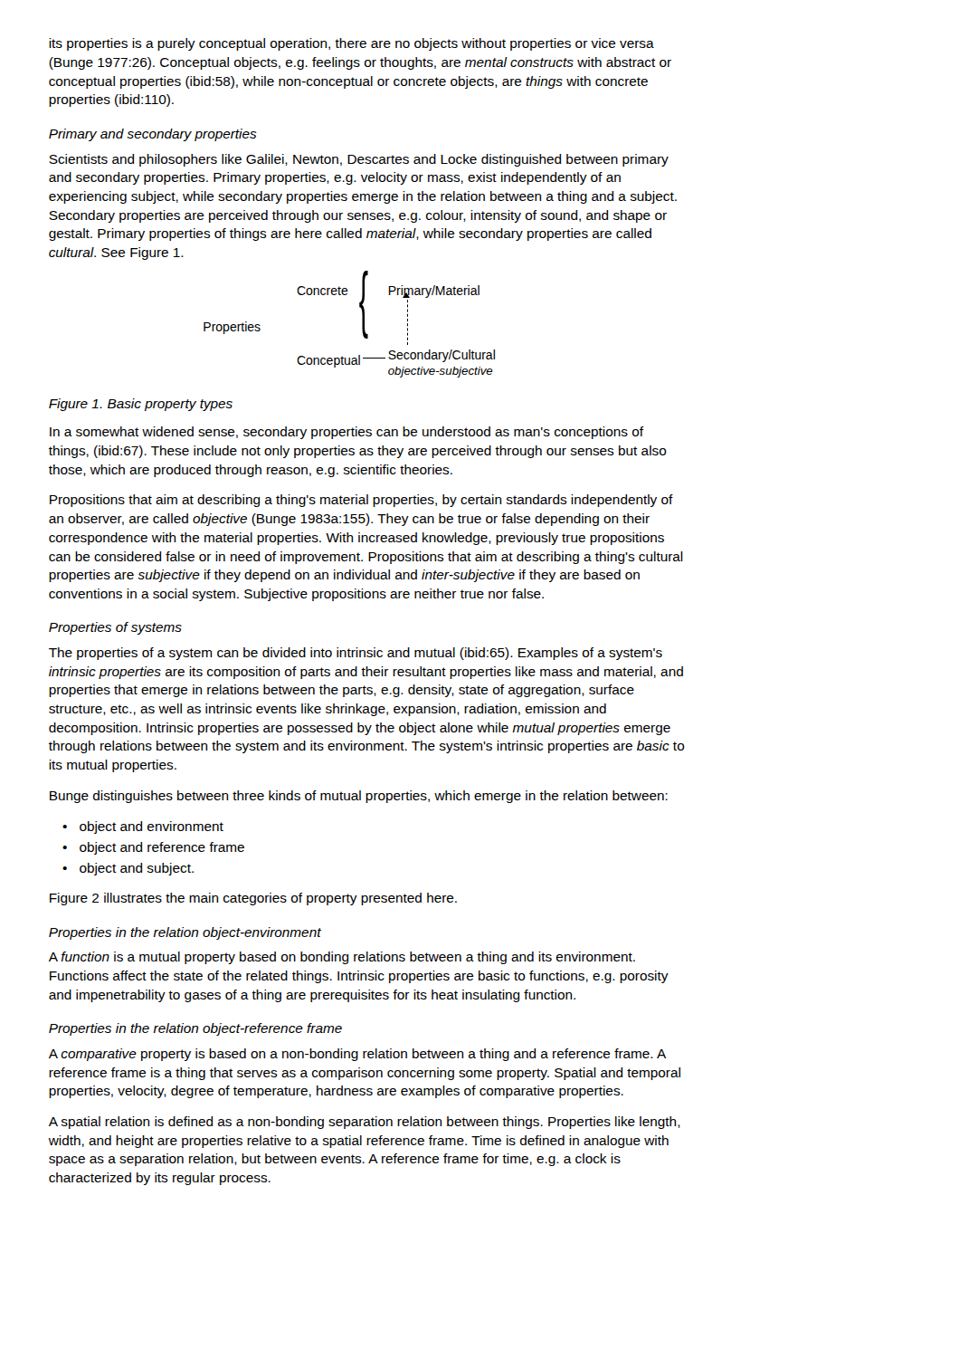its properties is a purely conceptual operation, there are no objects without properties or vice versa (Bunge 1977:26). Conceptual objects, e.g. feelings or thoughts, are mental constructs with abstract or conceptual properties (ibid:58), while non-conceptual or concrete objects, are things with concrete properties (ibid:110).
Primary and secondary properties
Scientists and philosophers like Galilei, Newton, Descartes and Locke distinguished between primary and secondary properties. Primary properties, e.g. velocity or mass, exist independently of an experiencing subject, while secondary properties emerge in the relation between a thing and a subject. Secondary properties are perceived through our senses, e.g. colour, intensity of sound, and shape or gestalt. Primary properties of things are here called material, while secondary properties are called cultural. See Figure 1.
Properties { Concrete Conceptual Primary/Material Secondary/Cultural
objective-subjective
Figure 1. Basic property types
In a somewhat widened sense, secondary properties can be understood as man's conceptions of things, (ibid:67). These include not only properties as they are perceived through our senses but also those, which are produced through reason, e.g. scientific theories.
Propositions that aim at describing a thing's material properties, by certain standards independently of an observer, are called objective (Bunge 1983a:155). They can be true or false depending on their correspondence with the material properties. With increased knowledge, previously true propositions can be considered false or in need of improvement. Propositions that aim at describing a thing's cultural properties are subjective if they depend on an individual and inter-subjective if they are based on conventions in a social system. Subjective propositions are neither true nor false.
Properties of systems
The properties of a system can be divided into intrinsic and mutual (ibid:65). Examples of a system's intrinsic properties are its composition of parts and their resultant properties like mass and material, and properties that emerge in relations between the parts, e.g. density, state of aggregation, surface structure, etc., as well as intrinsic events like shrinkage, expansion, radiation, emission and decomposition. Intrinsic properties are possessed by the object alone while mutual properties emerge through relations between the system and its environment. The system's intrinsic properties are basic to its mutual properties.
Bunge distinguishes between three kinds of mutual properties, which emerge in the relation between:
object and environment
object and reference frame
object and subject.
Figure 2 illustrates the main categories of property presented here.
Properties in the relation object-environment
A function is a mutual property based on bonding relations between a thing and its environment. Functions affect the state of the related things. Intrinsic properties are basic to functions, e.g. porosity and impenetrability to gases of a thing are prerequisites for its heat insulating function.
Properties in the relation object-reference frame
A comparative property is based on a non-bonding relation between a thing and a reference frame. A reference frame is a thing that serves as a comparison concerning some property. Spatial and temporal properties, velocity, degree of temperature, hardness are examples of comparative properties.
A spatial relation is defined as a non-bonding separation relation between things. Properties like length, width, and height are properties relative to a spatial reference frame. Time is defined in analogue with space as a separation relation, but between events. A reference frame for time, e.g. a clock is characterized by its regular process.